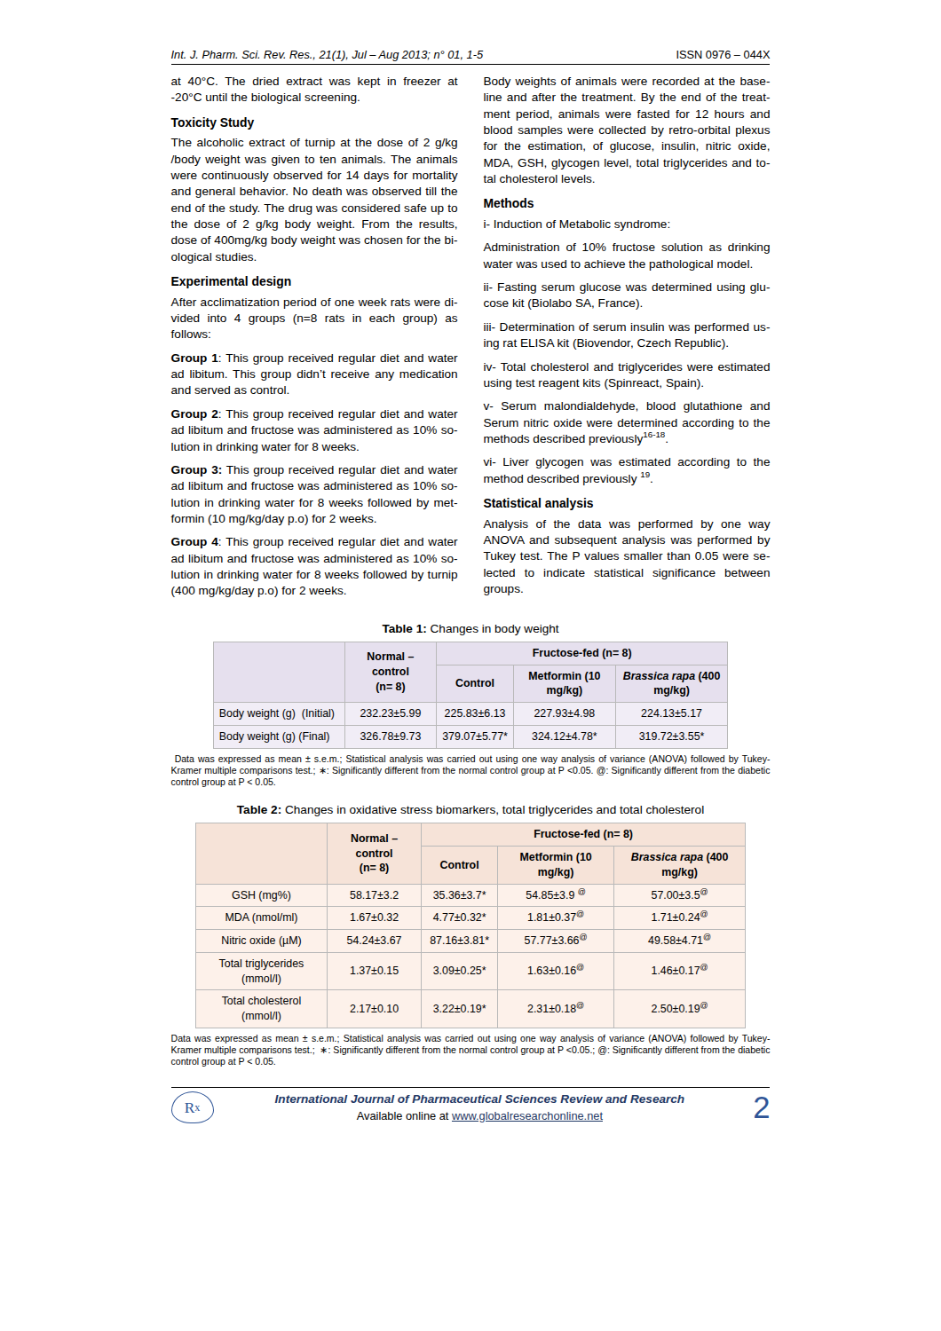Int. J. Pharm. Sci. Rev. Res., 21(1), Jul – Aug 2013; n° 01, 1-5
ISSN 0976 – 044X
at 40°C. The dried extract was kept in freezer at -20°C until the biological screening.
Toxicity Study
The alcoholic extract of turnip at the dose of 2 g/kg /body weight was given to ten animals. The animals were continuously observed for 14 days for mortality and general behavior. No death was observed till the end of the study. The drug was considered safe up to the dose of 2 g/kg body weight. From the results, dose of 400mg/kg body weight was chosen for the biological studies.
Experimental design
After acclimatization period of one week rats were divided into 4 groups (n=8 rats in each group) as follows:
Group 1: This group received regular diet and water ad libitum. This group didn’t receive any medication and served as control.
Group 2: This group received regular diet and water ad libitum and fructose was administered as 10% solution in drinking water for 8 weeks.
Group 3: This group received regular diet and water ad libitum and fructose was administered as 10% solution in drinking water for 8 weeks followed by metformin (10 mg/kg/day p.o) for 2 weeks.
Group 4: This group received regular diet and water ad libitum and fructose was administered as 10% solution in drinking water for 8 weeks followed by turnip (400 mg/kg/day p.o) for 2 weeks.
Body weights of animals were recorded at the baseline and after the treatment. By the end of the treatment period, animals were fasted for 12 hours and blood samples were collected by retro-orbital plexus for the estimation, of glucose, insulin, nitric oxide, MDA, GSH, glycogen level, total triglycerides and total cholesterol levels.
Methods
i- Induction of Metabolic syndrome:
Administration of 10% fructose solution as drinking water was used to achieve the pathological model.
ii- Fasting serum glucose was determined using glucose kit (Biolabo SA, France).
iii- Determination of serum insulin was performed using rat ELISA kit (Biovendor, Czech Republic).
iv- Total cholesterol and triglycerides were estimated using test reagent kits (Spinreact, Spain).
v- Serum malondialdehyde, blood glutathione and Serum nitric oxide were determined according to the methods described previously16-18.
vi- Liver glycogen was estimated according to the method described previously 19.
Statistical analysis
Analysis of the data was performed by one way ANOVA and subsequent analysis was performed by Tukey test. The P values smaller than 0.05 were selected to indicate statistical significance between groups.
Table 1: Changes in body weight
| | Normal – control (n= 8) | Fructose-fed (n= 8) |
| --- | --- | --- |
| Control | Metformin (10 mg/kg) | Brassica rapa (400 mg/kg) |
| Body weight (g) (Initial) | 232.23±5.99 | 225.83±6.13 | 227.93±4.98 | 224.13±5.17 |
| Body weight (g) (Final) | 326.78±9.73 | 379.07±5.77* | 324.12±4.78* | 319.72±3.55* |
Data was expressed as mean ± s.e.m.; Statistical analysis was carried out using one way analysis of variance (ANOVA) followed by Tukey-Kramer multiple comparisons test.; ∗: Significantly different from the normal control group at P <0.05. @: Significantly different from the diabetic control group at P < 0.05.
Table 2: Changes in oxidative stress biomarkers, total triglycerides and total cholesterol
| | Normal – control (n= 8) | Fructose-fed (n= 8) |
| --- | --- | --- |
| Control | Metformin (10 mg/kg) | Brassica rapa (400 mg/kg) |
| GSH (mg%) | 58.17±3.2 | 35.36±3.7* | 54.85±3.9 @ | 57.00±3.5 @ |
| MDA (nmol/ml) | 1.67±0.32 | 4.77±0.32* | 1.81±0.37 @ | 1.71±0.24 @ |
| Nitric oxide (µM) | 54.24±3.67 | 87.16±3.81* | 57.77±3.66 @ | 49.58±4.71 @ |
| Total triglycerides (mmol/l) | 1.37±0.15 | 3.09±0.25* | 1.63±0.16 @ | 1.46±0.17 @ |
| Total cholesterol (mmol/l) | 2.17±0.10 | 3.22±0.19* | 2.31±0.18 @ | 2.50±0.19 @ |
Data was expressed as mean ± s.e.m.; Statistical analysis was carried out using one way analysis of variance (ANOVA) followed by Tukey-Kramer multiple comparisons test.; ∗: Significantly different from the normal control group at P <0.05.; @: Significantly different from the diabetic control group at P < 0.05.
Rx
International Journal of Pharmaceutical Sciences Review and Research
Available online at www.globalresearchonline.net
2